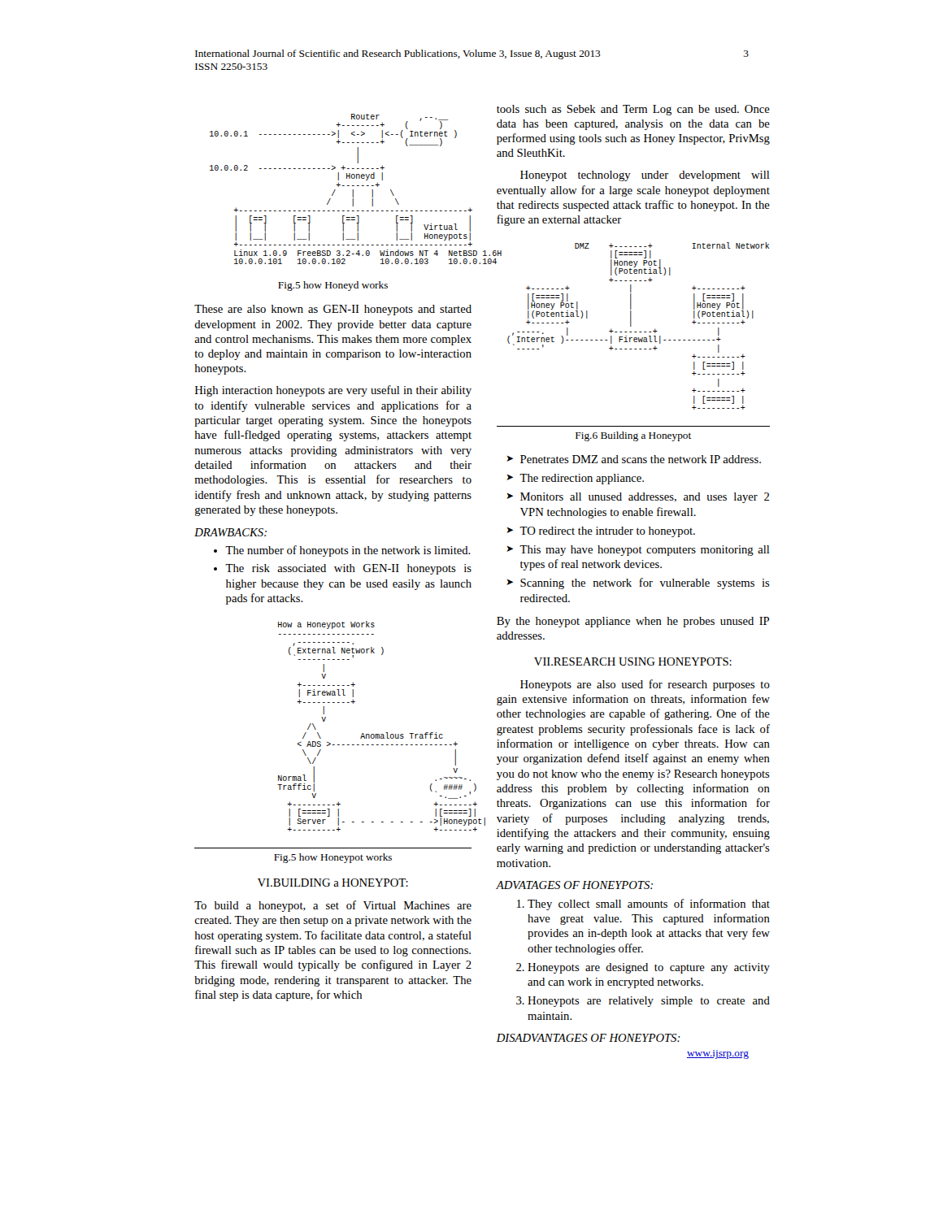International Journal of Scientific and Research Publications, Volume 3, Issue 8, August 2013
ISSN 2250-3153
3
Router ,--.__ +--------+ ( ) 10.0.0.1 --------------->| <-> |<--( Internet ) +--------+ (______) | | 10.0.0.2 ---------------> +-------+ | Honeyd | +-------+ / | | \ / | | \ +-----------------------------------------------+ | [==] [==] [==] [==] | | | | | | | | | | Virtual | | |__| |__| |__| |__| Honeypots| +-----------------------------------------------+ Linux 1.0.9 FreeBSD 3.2-4.0 Windows NT 4 NetBSD 1.6H 10.0.0.101 10.0.0.102 10.0.0.103 10.0.0.104
Fig.5 how Honeyd works
These are also known as GEN-II honeypots and started development in 2002. They provide better data capture and control mechanisms. This makes them more complex to deploy and maintain in comparison to low-interaction honeypots.
High interaction honeypots are very useful in their ability to identify vulnerable services and applications for a particular target operating system. Since the honeypots have full-fledged operating systems, attackers attempt numerous attacks providing administrators with very detailed information on attackers and their methodologies. This is essential for researchers to identify fresh and unknown attack, by studying patterns generated by these honeypots.
DRAWBACKS:
The number of honeypots in the network is limited.
The risk associated with GEN-II honeypots is higher because they can be used easily as launch pads for attacks.
How a Honeypot Works -------------------- ,-----------. ( External Network ) `-----------' | v +----------+ | Firewall | +----------+ | v /\ / \ Anomalous Traffic < ADS >-------------------------+ \ / | \/ | | v Normal | .-~~~~-. Traffic| ( #### ) v `-.__.-' +---------+ +-------+ | [=====] | |[=====]| | Server |- - - - - - - - - ->|Honeypot| +---------+ +-------+
Fig.5 how Honeypot works
VI.BUILDING a HONEYPOT:
To build a honeypot, a set of Virtual Machines are created. They are then setup on a private network with the host operating system. To facilitate data control, a stateful firewall such as IP tables can be used to log connections. This firewall would typically be configured in Layer 2 bridging mode, rendering it transparent to attacker. The final step is data capture, for which
tools such as Sebek and Term Log can be used. Once data has been captured, analysis on the data can be performed using tools such as Honey Inspector, PrivMsg and SleuthKit.
Honeypot technology under development will eventually allow for a large scale honeypot deployment that redirects suspected attack traffic to honeypot. In the figure an external attacker
DMZ +-------+ Internal Network |[=====]| |Honey Pot| |(Potential)| +-------+ +-------+ | +---------+ |[=====]| | | [=====] | |Honey Pot| | |Honey Pot| |(Potential)| | |(Potential)| +-------+ | +---------+ ,-----. | +--------+ | ( Internet )---------| Firewall|-----------+ `-----' +--------+ | +---------+ | [=====] | +---------+ | +---------+ | [=====] | +---------+
Fig.6 Building a Honeypot
Penetrates DMZ and scans the network IP address.
The redirection appliance.
Monitors all unused addresses, and uses layer 2 VPN technologies to enable firewall.
TO redirect the intruder to honeypot.
This may have honeypot computers monitoring all types of real network devices.
Scanning the network for vulnerable systems is redirected.
By the honeypot appliance when he probes unused IP addresses.
VII.RESEARCH USING HONEYPOTS:
Honeypots are also used for research purposes to gain extensive information on threats, information few other technologies are capable of gathering. One of the greatest problems security professionals face is lack of information or intelligence on cyber threats. How can your organization defend itself against an enemy when you do not know who the enemy is? Research honeypots address this problem by collecting information on threats. Organizations can use this information for variety of purposes including analyzing trends, identifying the attackers and their community, ensuing early warning and prediction or understanding attacker's motivation.
ADVATAGES OF HONEYPOTS:
They collect small amounts of information that have great value. This captured information provides an in-depth look at attacks that very few other technologies offer.
Honeypots are designed to capture any activity and can work in encrypted networks.
Honeypots are relatively simple to create and maintain.
DISADVANTAGES OF HONEYPOTS:
www.ijsrp.org